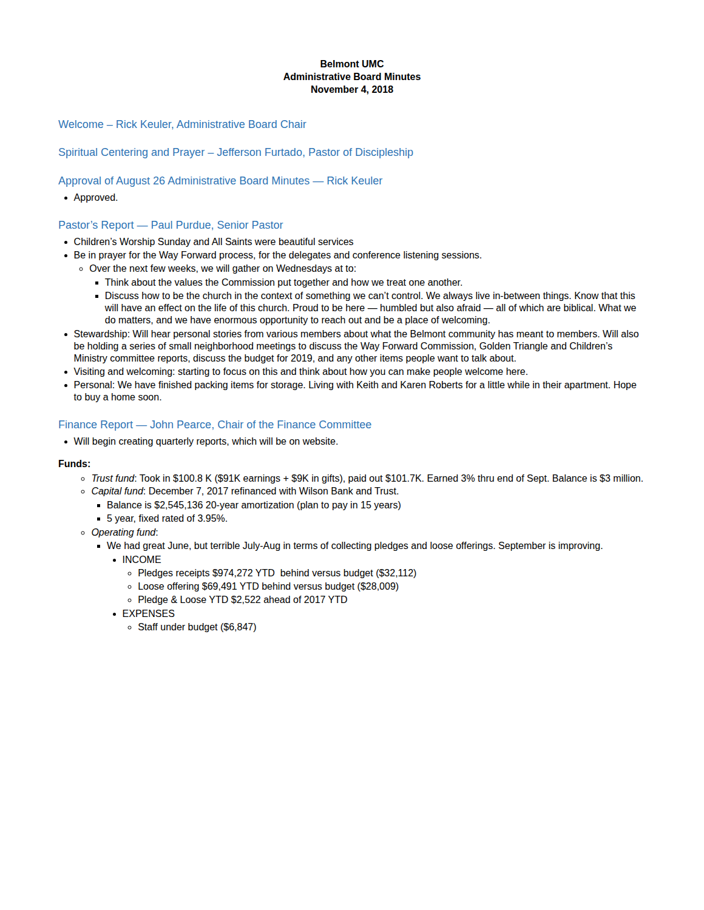Belmont UMC
Administrative Board Minutes
November 4, 2018
Welcome – Rick Keuler, Administrative Board Chair
Spiritual Centering and Prayer – Jefferson Furtado, Pastor of Discipleship
Approval of August 26 Administrative Board Minutes — Rick Keuler
Approved.
Pastor’s Report — Paul Purdue, Senior Pastor
Children’s Worship Sunday and All Saints were beautiful services
Be in prayer for the Way Forward process, for the delegates and conference listening sessions.
Over the next few weeks, we will gather on Wednesdays at to:
Think about the values the Commission put together and how we treat one another.
Discuss how to be the church in the context of something we can’t control. We always live in-between things. Know that this will have an effect on the life of this church. Proud to be here — humbled but also afraid — all of which are biblical. What we do matters, and we have enormous opportunity to reach out and be a place of welcoming.
Stewardship: Will hear personal stories from various members about what the Belmont community has meant to members. Will also be holding a series of small neighborhood meetings to discuss the Way Forward Commission, Golden Triangle and Children’s Ministry committee reports, discuss the budget for 2019, and any other items people want to talk about.
Visiting and welcoming: starting to focus on this and think about how you can make people welcome here.
Personal: We have finished packing items for storage. Living with Keith and Karen Roberts for a little while in their apartment. Hope to buy a home soon.
Finance Report — John Pearce, Chair of the Finance Committee
Will begin creating quarterly reports, which will be on website.
Funds:
Trust fund: Took in $100.8 K ($91K earnings + $9K in gifts), paid out $101.7K. Earned 3% thru end of Sept. Balance is $3 million.
Capital fund: December 7, 2017 refinanced with Wilson Bank and Trust.
Balance is $2,545,136 20-year amortization (plan to pay in 15 years)
5 year, fixed rated of 3.95%.
Operating fund:
We had great June, but terrible July-Aug in terms of collecting pledges and loose offerings. September is improving.
INCOME
Pledges receipts $974,272 YTD behind versus budget ($32,112)
Loose offering $69,491 YTD behind versus budget ($28,009)
Pledge & Loose YTD $2,522 ahead of 2017 YTD
EXPENSES
Staff under budget ($6,847)